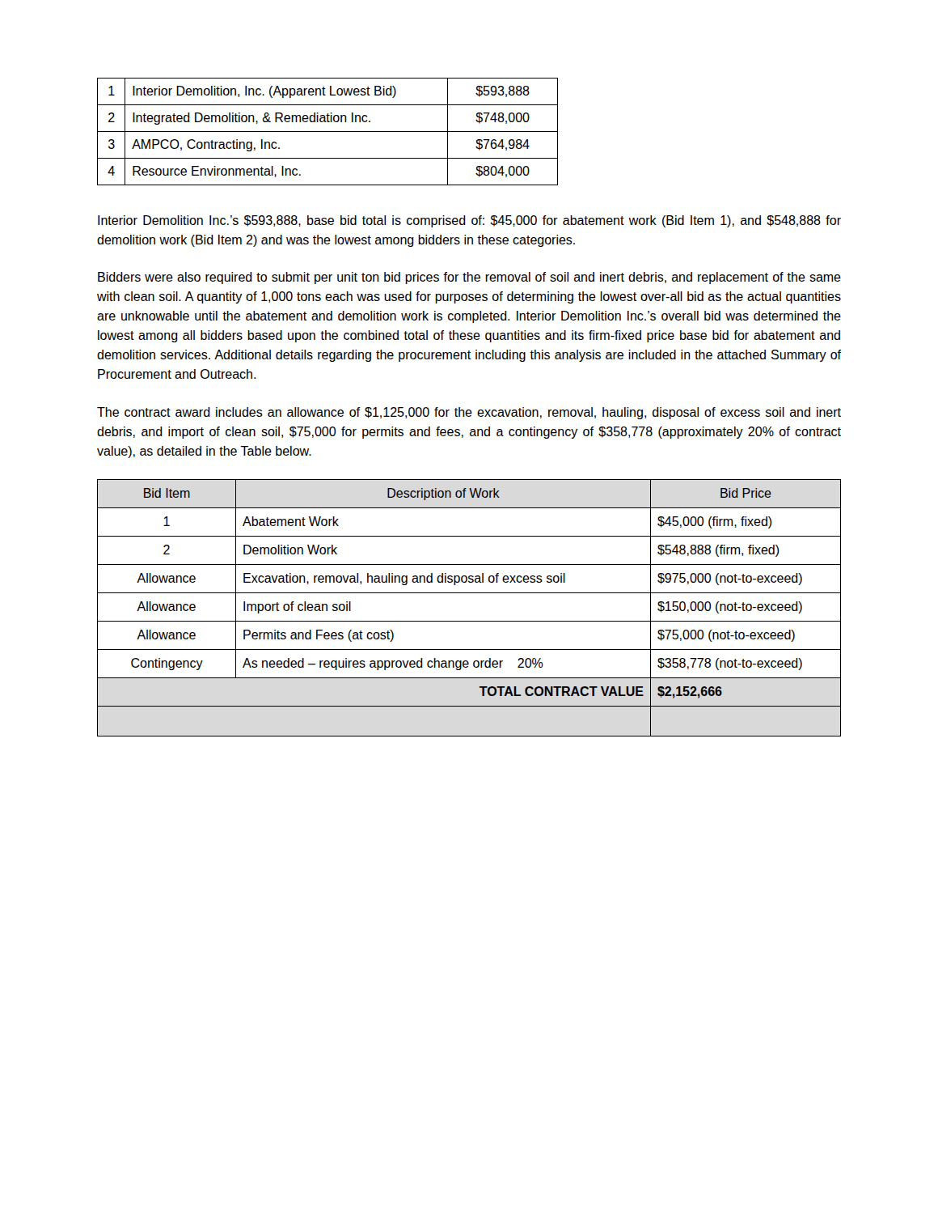| 1 | Interior Demolition, Inc. (Apparent Lowest Bid) | $593,888 |
| 2 | Integrated Demolition, & Remediation Inc. | $748,000 |
| 3 | AMPCO, Contracting, Inc. | $764,984 |
| 4 | Resource Environmental, Inc. | $804,000 |
Interior Demolition Inc.’s $593,888, base bid total is comprised of: $45,000 for abatement work (Bid Item 1), and $548,888 for demolition work (Bid Item 2) and was the lowest among bidders in these categories.
Bidders were also required to submit per unit ton bid prices for the removal of soil and inert debris, and replacement of the same with clean soil. A quantity of 1,000 tons each was used for purposes of determining the lowest over-all bid as the actual quantities are unknowable until the abatement and demolition work is completed. Interior Demolition Inc.’s overall bid was determined the lowest among all bidders based upon the combined total of these quantities and its firm-fixed price base bid for abatement and demolition services. Additional details regarding the procurement including this analysis are included in the attached Summary of Procurement and Outreach.
The contract award includes an allowance of $1,125,000 for the excavation, removal, hauling, disposal of excess soil and inert debris, and import of clean soil, $75,000 for permits and fees, and a contingency of $358,778 (approximately 20% of contract value), as detailed in the Table below.
| Bid Item | Description of Work | Bid Price |
| --- | --- | --- |
| 1 | Abatement Work | $45,000 (firm, fixed) |
| 2 | Demolition Work | $548,888 (firm, fixed) |
| Allowance | Excavation, removal, hauling and disposal of excess soil | $975,000 (not-to-exceed) |
| Allowance | Import of clean soil | $150,000 (not-to-exceed) |
| Allowance | Permits and Fees (at cost) | $75,000 (not-to-exceed) |
| Contingency | As needed – requires approved change order 20% | $358,778 (not-to-exceed) |
| TOTAL CONTRACT VALUE | $2,152,666 |